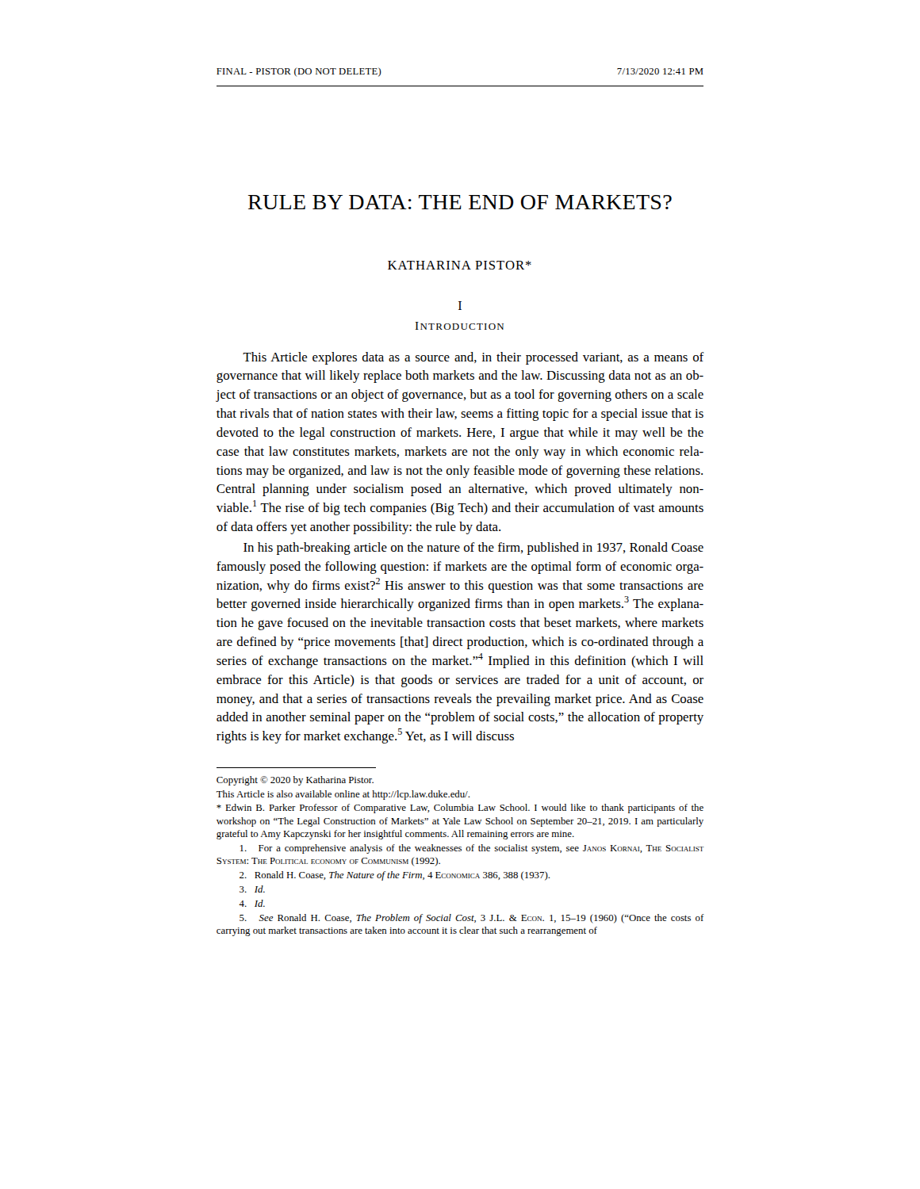Final - Pistor (Do Not Delete)
7/13/2020 12:41 PM
RULE BY DATA: THE END OF MARKETS?
KATHARINA PISTOR*
I
INTRODUCTION
This Article explores data as a source and, in their processed variant, as a means of governance that will likely replace both markets and the law. Discussing data not as an object of transactions or an object of governance, but as a tool for governing others on a scale that rivals that of nation states with their law, seems a fitting topic for a special issue that is devoted to the legal construction of markets. Here, I argue that while it may well be the case that law constitutes markets, markets are not the only way in which economic relations may be organized, and law is not the only feasible mode of governing these relations. Central planning under socialism posed an alternative, which proved ultimately non-viable.1 The rise of big tech companies (Big Tech) and their accumulation of vast amounts of data offers yet another possibility: the rule by data.
In his path-breaking article on the nature of the firm, published in 1937, Ronald Coase famously posed the following question: if markets are the optimal form of economic organization, why do firms exist?2 His answer to this question was that some transactions are better governed inside hierarchically organized firms than in open markets.3 The explanation he gave focused on the inevitable transaction costs that beset markets, where markets are defined by “price movements [that] direct production, which is co-ordinated through a series of exchange transactions on the market.”4 Implied in this definition (which I will embrace for this Article) is that goods or services are traded for a unit of account, or money, and that a series of transactions reveals the prevailing market price. And as Coase added in another seminal paper on the “problem of social costs,” the allocation of property rights is key for market exchange.5 Yet, as I will discuss
Copyright © 2020 by Katharina Pistor.
This Article is also available online at http://lcp.law.duke.edu/.
* Edwin B. Parker Professor of Comparative Law, Columbia Law School. I would like to thank participants of the workshop on “The Legal Construction of Markets” at Yale Law School on September 20–21, 2019. I am particularly grateful to Amy Kapczynski for her insightful comments. All remaining errors are mine.
1. For a comprehensive analysis of the weaknesses of the socialist system, see Janos Kornai, The Socialist System: The Political economy of Communism (1992).
2. Ronald H. Coase, The Nature of the Firm, 4 Economica 386, 388 (1937).
3. Id.
4. Id.
5. See Ronald H. Coase, The Problem of Social Cost, 3 J.L. & Econ. 1, 15–19 (1960) (“Once the costs of carrying out market transactions are taken into account it is clear that such a rearrangement of